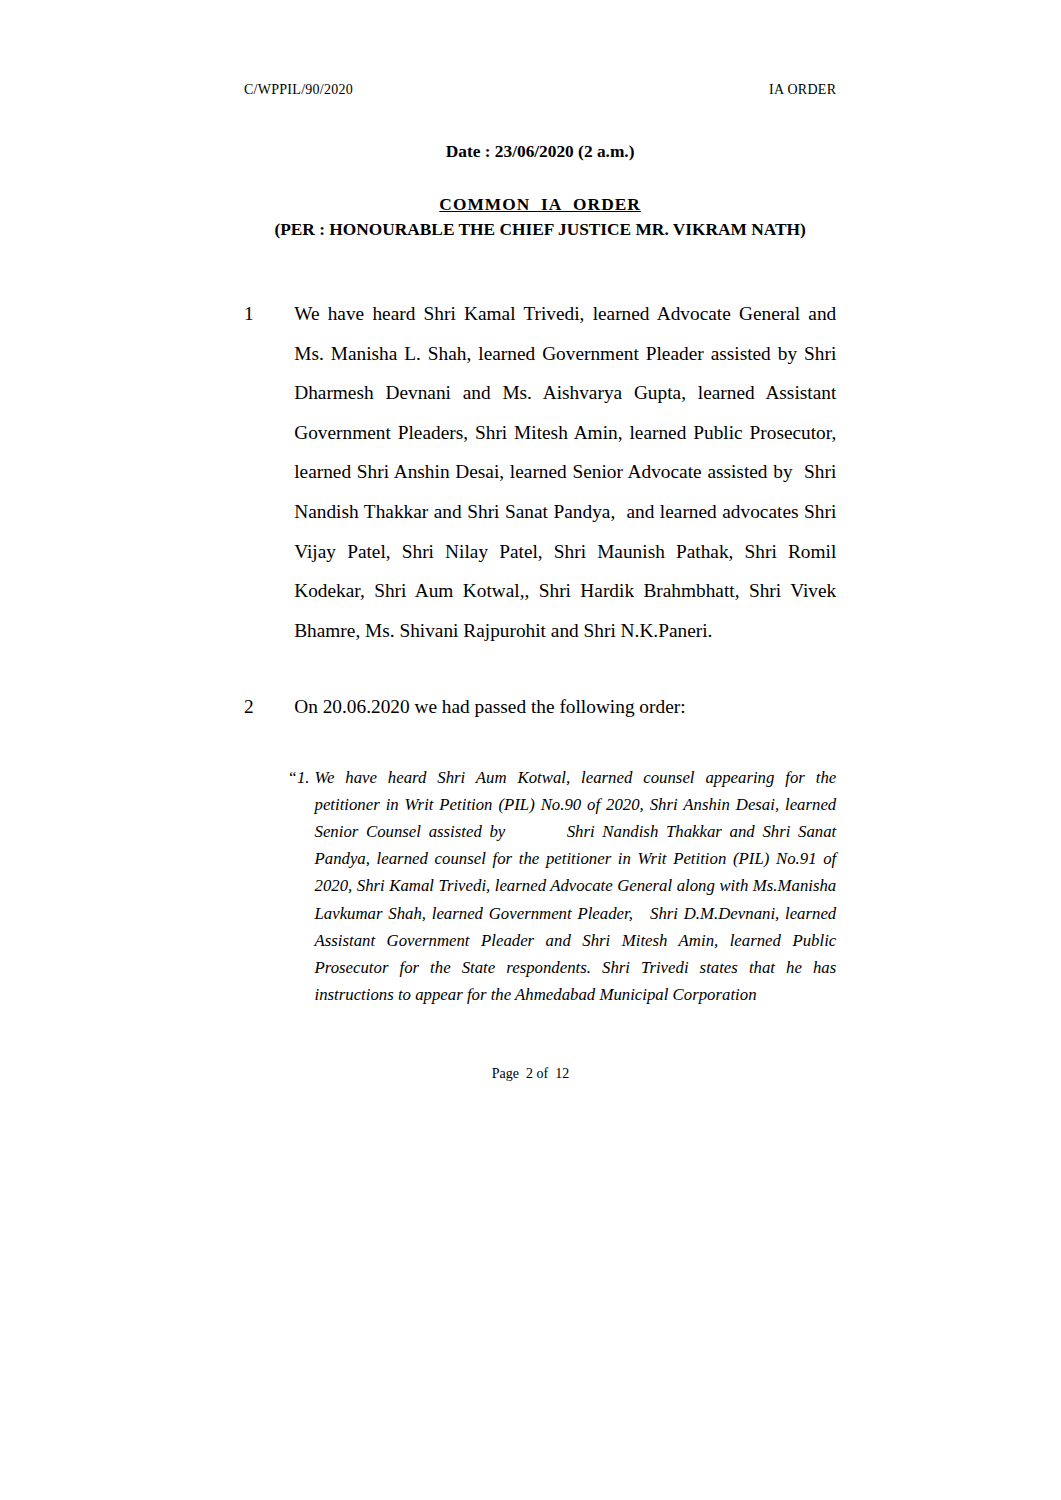C/WPPIL/90/2020
IA ORDER
Date : 23/06/2020 (2 a.m.)
COMMON IA ORDER
(PER : HONOURABLE THE CHIEF JUSTICE MR. VIKRAM NATH)
1 We have heard Shri Kamal Trivedi, learned Advocate General and Ms. Manisha L. Shah, learned Government Pleader assisted by Shri Dharmesh Devnani and Ms. Aishvarya Gupta, learned Assistant Government Pleaders, Shri Mitesh Amin, learned Public Prosecutor, learned Shri Anshin Desai, learned Senior Advocate assisted by Shri Nandish Thakkar and Shri Sanat Pandya, and learned advocates Shri Vijay Patel, Shri Nilay Patel, Shri Maunish Pathak, Shri Romil Kodekar, Shri Aum Kotwal,, Shri Hardik Brahmbhatt, Shri Vivek Bhamre, Ms. Shivani Rajpurohit and Shri N.K.Paneri.
2 On 20.06.2020 we had passed the following order:
“1. We have heard Shri Aum Kotwal, learned counsel appearing for the petitioner in Writ Petition (PIL) No.90 of 2020, Shri Anshin Desai, learned Senior Counsel assisted by Shri Nandish Thakkar and Shri Sanat Pandya, learned counsel for the petitioner in Writ Petition (PIL) No.91 of 2020, Shri Kamal Trivedi, learned Advocate General along with Ms.Manisha Lavkumar Shah, learned Government Pleader, Shri D.M.Devnani, learned Assistant Government Pleader and Shri Mitesh Amin, learned Public Prosecutor for the State respondents. Shri Trivedi states that he has instructions to appear for the Ahmedabad Municipal Corporation
Page 2 of 12